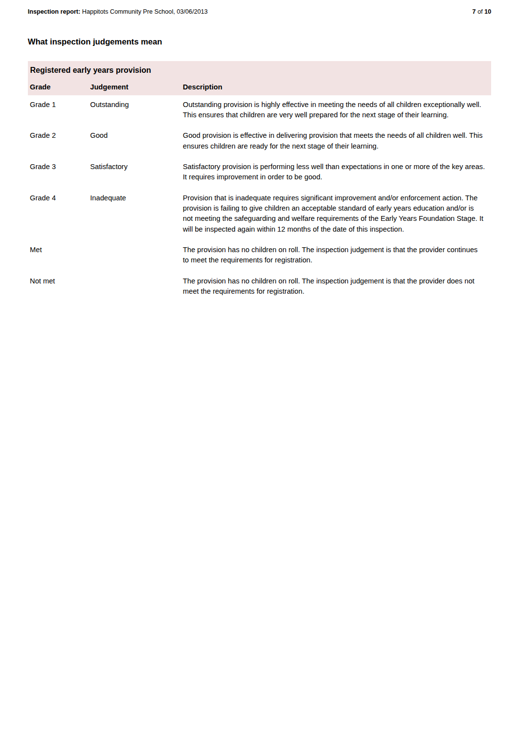Inspection report: Happitots Community Pre School, 03/06/2013
7 of 10
What inspection judgements mean
Registered early years provision
| Grade | Judgement | Description |
| --- | --- | --- |
| Grade 1 | Outstanding | Outstanding provision is highly effective in meeting the needs of all children exceptionally well. This ensures that children are very well prepared for the next stage of their learning. |
| Grade 2 | Good | Good provision is effective in delivering provision that meets the needs of all children well. This ensures children are ready for the next stage of their learning. |
| Grade 3 | Satisfactory | Satisfactory provision is performing less well than expectations in one or more of the key areas. It requires improvement in order to be good. |
| Grade 4 | Inadequate | Provision that is inadequate requires significant improvement and/or enforcement action. The provision is failing to give children an acceptable standard of early years education and/or is not meeting the safeguarding and welfare requirements of the Early Years Foundation Stage. It will be inspected again within 12 months of the date of this inspection. |
| Met | | The provision has no children on roll. The inspection judgement is that the provider continues to meet the requirements for registration. |
| Not met | | The provision has no children on roll. The inspection judgement is that the provider does not meet the requirements for registration. |